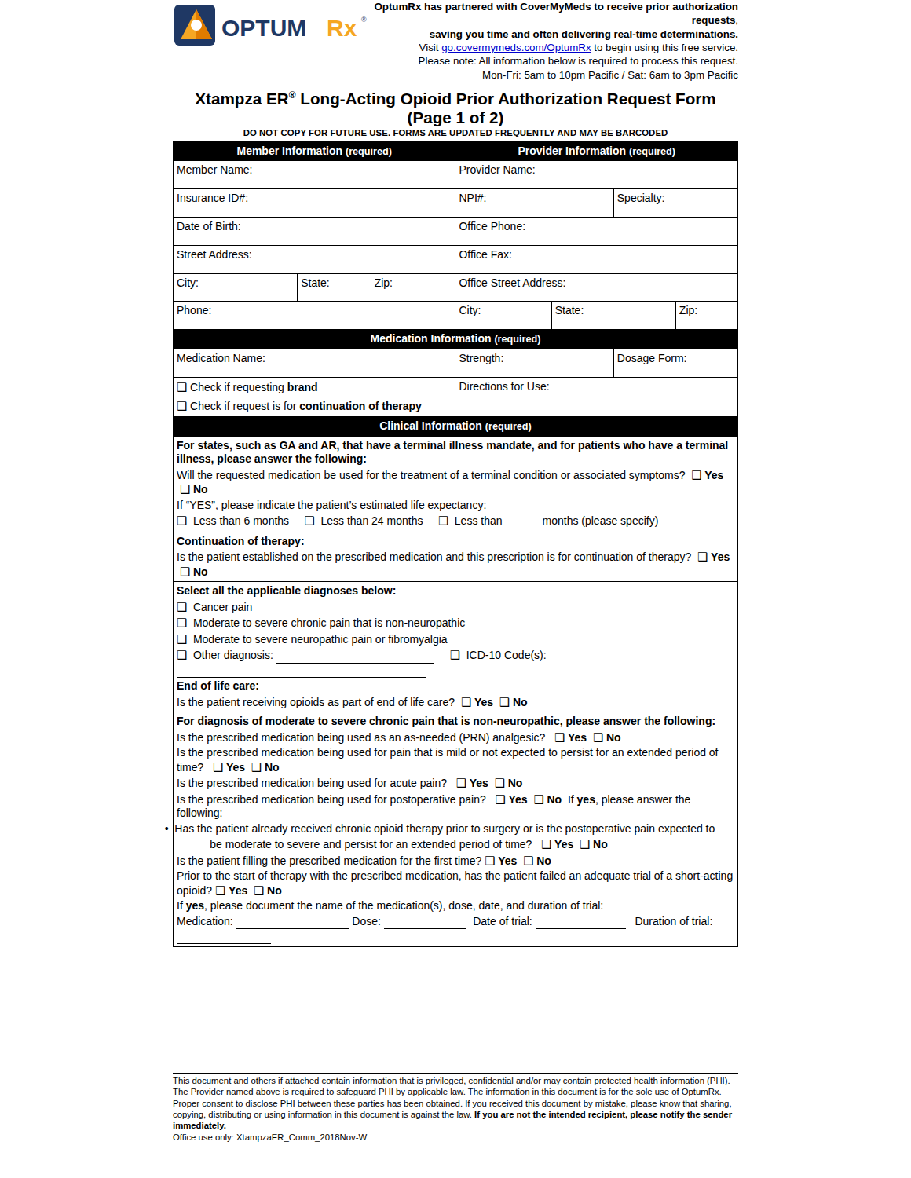OPTUM Rx ®
OptumRx has partnered with CoverMyMeds to receive prior authorization requests,
saving you time and often delivering real-time determinations.
Visit go.covermymeds.com/OptumRx to begin using this free service.
Please note: All information below is required to process this request.
Mon-Fri: 5am to 10pm Pacific / Sat: 6am to 3pm Pacific
Xtampza ER® Long-Acting Opioid Prior Authorization Request Form (Page 1 of 2)
DO NOT COPY FOR FUTURE USE. FORMS ARE UPDATED FREQUENTLY AND MAY BE BARCODED
| Member Information (required) | Provider Information (required) |
| Member Name: | Provider Name: |
| Insurance ID#: | NPI#: | Specialty: |
| Date of Birth: | Office Phone: |
| Street Address: | Office Fax: |
| City: | State: | Zip: | Office Street Address: |
| Phone: | City: | State: | Zip: |
| Medication Information (required) |
| Medication Name: | Strength: | Dosage Form: |
| ❑ Check if requesting brand | Directions for Use: |
| ❑ Check if request is for continuation of therapy |
| Clinical Information (required) |
| For states, such as GA and AR, that have a terminal illness mandate, and for patients who have a terminal illness, please answer the following: Will the requested medication be used for the treatment of a terminal condition or associated symptoms? ❑ Yes ❑ No If “YES”, please indicate the patient’s estimated life expectancy: ❑ Less than 6 months ❑ Less than 24 months ❑ Less than months (please specify) |
| Continuation of therapy: Is the patient established on the prescribed medication and this prescription is for continuation of therapy? ❑ Yes ❑ No |
| Select all the applicable diagnoses below: ❑ Cancer pain ❑ Moderate to severe chronic pain that is non-neuropathic ❑ Moderate to severe neuropathic pain or fibromyalgia ❑ Other diagnosis: ❑ ICD-10 Code(s): End of life care: Is the patient receiving opioids as part of end of life care? ❑ Yes ❑ No |
| For diagnosis of moderate to severe chronic pain that is non-neuropathic, please answer the following: Is the prescribed medication being used as an as-needed (PRN) analgesic? ❑ Yes ❑ No Is the prescribed medication being used for pain that is mild or not expected to persist for an extended period of time? ❑ Yes ❑ No Is the prescribed medication being used for acute pain? ❑ Yes ❑ No Is the prescribed medication being used for postoperative pain? ❑ Yes ❑ No If yes , please answer the following: • Has the patient already received chronic opioid therapy prior to surgery or is the postoperative pain expected to be moderate to severe and persist for an extended period of time? ❑ Yes ❑ No Is the patient filling the prescribed medication for the first time? ❑ Yes ❑ No Prior to the start of therapy with the prescribed medication, has the patient failed an adequate trial of a short-acting opioid? ❑ Yes ❑ No If yes , please document the name of the medication(s), dose, date, and duration of trial: Medication: Dose: Date of trial: Duration of trial: |
This document and others if attached contain information that is privileged, confidential and/or may contain protected health information (PHI). The Provider named above is required to safeguard PHI by applicable law. The information in this document is for the sole use of OptumRx. Proper consent to disclose PHI between these parties has been obtained. If you received this document by mistake, please know that sharing, copying, distributing or using information in this document is against the law. If you are not the intended recipient, please notify the sender immediately.
Office use only: XtampzaER_Comm_2018Nov-W